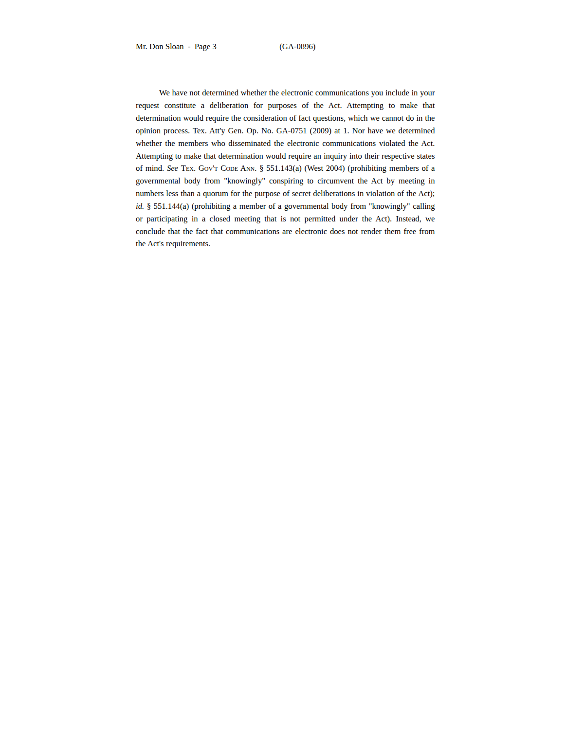Mr. Don Sloan - Page 3 (GA-0896)
We have not determined whether the electronic communications you include in your request constitute a deliberation for purposes of the Act. Attempting to make that determination would require the consideration of fact questions, which we cannot do in the opinion process. Tex. Att'y Gen. Op. No. GA-0751 (2009) at 1. Nor have we determined whether the members who disseminated the electronic communications violated the Act. Attempting to make that determination would require an inquiry into their respective states of mind. See Tex. Gov't Code Ann. § 551.143(a) (West 2004) (prohibiting members of a governmental body from "knowingly" conspiring to circumvent the Act by meeting in numbers less than a quorum for the purpose of secret deliberations in violation of the Act); id. § 551.144(a) (prohibiting a member of a governmental body from "knowingly" calling or participating in a closed meeting that is not permitted under the Act). Instead, we conclude that the fact that communications are electronic does not render them free from the Act's requirements.